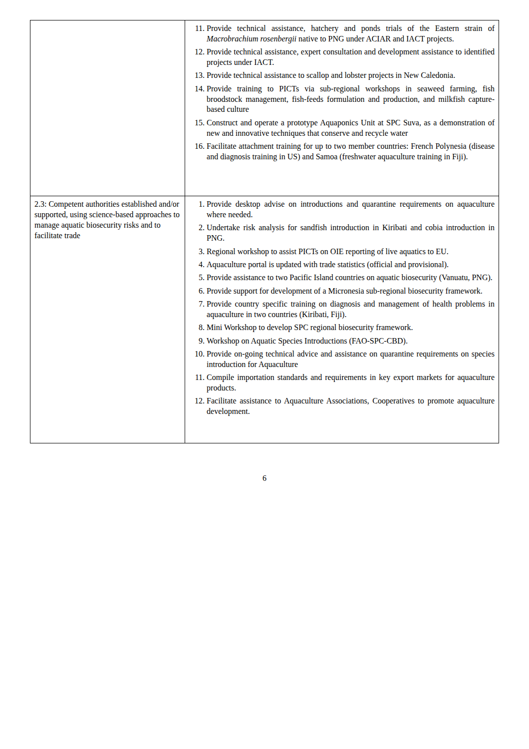| | Provide technical assistance, hatchery and ponds trials of the Eastern strain of Macrobrachium rosenbergii native to PNG under ACIAR and IACT projects. Provide technical assistance, expert consultation and development assistance to identified projects under IACT. Provide technical assistance to scallop and lobster projects in New Caledonia. Provide training to PICTs via sub-regional workshops in seaweed farming, fish broodstock management, fish-feeds formulation and production, and milkfish capture-based culture Construct and operate a prototype Aquaponics Unit at SPC Suva, as a demonstration of new and innovative techniques that conserve and recycle water Facilitate attachment training for up to two member countries: French Polynesia (disease and diagnosis training in US) and Samoa (freshwater aquaculture training in Fiji). |
| 2.3: Competent authorities established and/or supported, using science-based approaches to manage aquatic biosecurity risks and to facilitate trade | Provide desktop advise on introductions and quarantine requirements on aquaculture where needed. Undertake risk analysis for sandfish introduction in Kiribati and cobia introduction in PNG. Regional workshop to assist PICTs on OIE reporting of live aquatics to EU. Aquaculture portal is updated with trade statistics (official and provisional). Provide assistance to two Pacific Island countries on aquatic biosecurity (Vanuatu, PNG). Provide support for development of a Micronesia sub-regional biosecurity framework. Provide country specific training on diagnosis and management of health problems in aquaculture in two countries (Kiribati, Fiji). Mini Workshop to develop SPC regional biosecurity framework. Workshop on Aquatic Species Introductions (FAO-SPC-CBD). Provide on-going technical advice and assistance on quarantine requirements on species introduction for Aquaculture Compile importation standards and requirements in key export markets for aquaculture products. Facilitate assistance to Aquaculture Associations, Cooperatives to promote aquaculture development. |
6